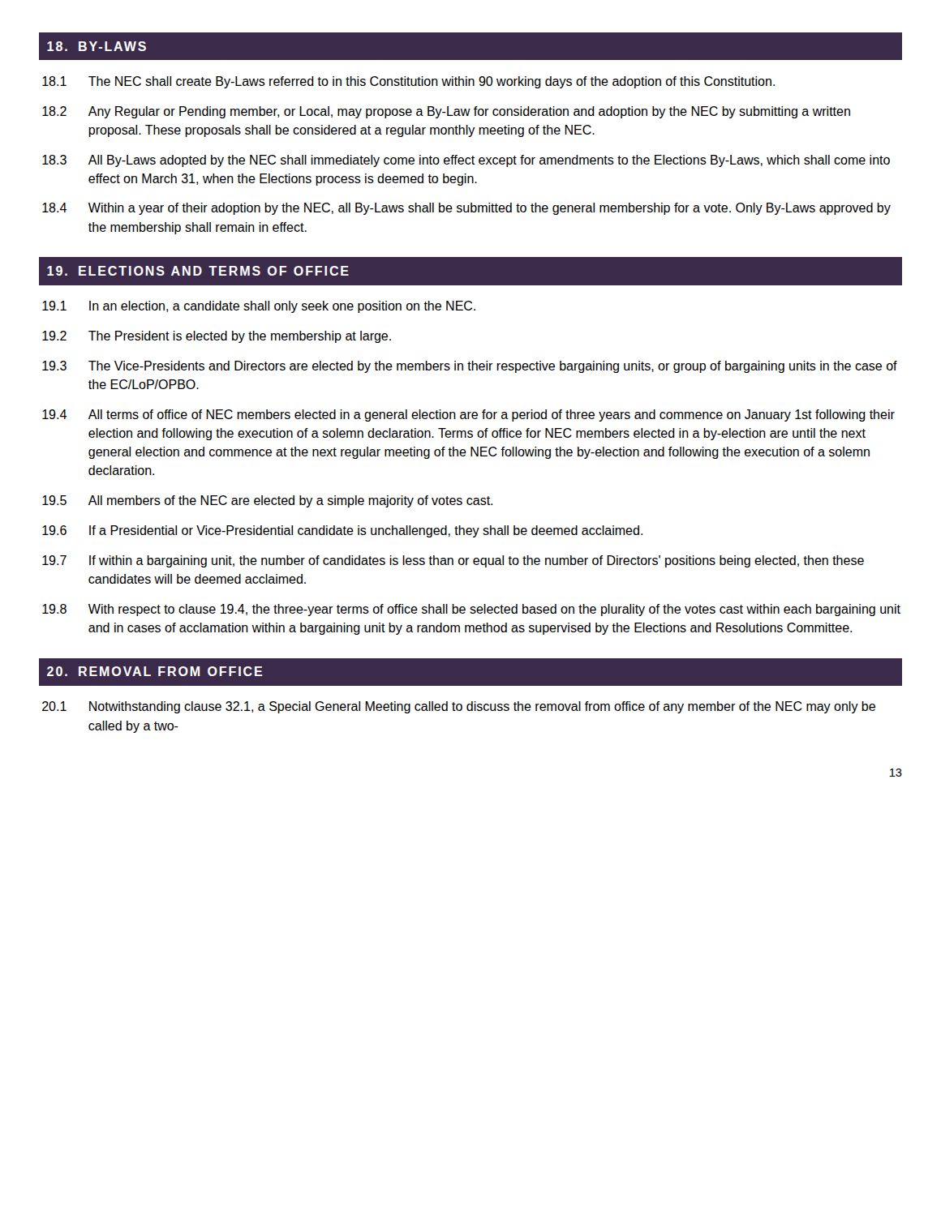18. By-Laws
18.1 The NEC shall create By-Laws referred to in this Constitution within 90 working days of the adoption of this Constitution.
18.2 Any Regular or Pending member, or Local, may propose a By-Law for consideration and adoption by the NEC by submitting a written proposal. These proposals shall be considered at a regular monthly meeting of the NEC.
18.3 All By-Laws adopted by the NEC shall immediately come into effect except for amendments to the Elections By-Laws, which shall come into effect on March 31, when the Elections process is deemed to begin.
18.4 Within a year of their adoption by the NEC, all By-Laws shall be submitted to the general membership for a vote. Only By-Laws approved by the membership shall remain in effect.
19. Elections and Terms of Office
19.1 In an election, a candidate shall only seek one position on the NEC.
19.2 The President is elected by the membership at large.
19.3 The Vice-Presidents and Directors are elected by the members in their respective bargaining units, or group of bargaining units in the case of the EC/LoP/OPBO.
19.4 All terms of office of NEC members elected in a general election are for a period of three years and commence on January 1st following their election and following the execution of a solemn declaration. Terms of office for NEC members elected in a by-election are until the next general election and commence at the next regular meeting of the NEC following the by-election and following the execution of a solemn declaration.
19.5 All members of the NEC are elected by a simple majority of votes cast.
19.6 If a Presidential or Vice-Presidential candidate is unchallenged, they shall be deemed acclaimed.
19.7 If within a bargaining unit, the number of candidates is less than or equal to the number of Directors' positions being elected, then these candidates will be deemed acclaimed.
19.8 With respect to clause 19.4, the three-year terms of office shall be selected based on the plurality of the votes cast within each bargaining unit and in cases of acclamation within a bargaining unit by a random method as supervised by the Elections and Resolutions Committee.
20. Removal from Office
20.1 Notwithstanding clause 32.1, a Special General Meeting called to discuss the removal from office of any member of the NEC may only be called by a two-
13